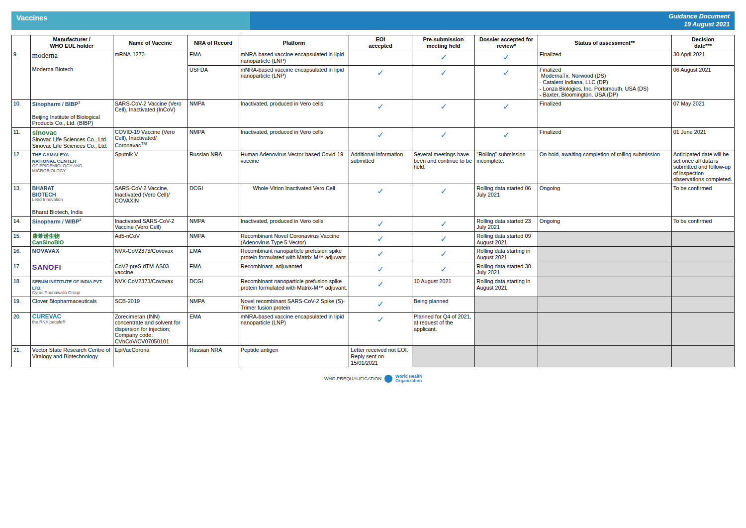Vaccines
Guidance Document
19 August 2021
| | Manufacturer / WHO EUL holder | Name of Vaccine | NRA of Record | Platform | EOI accepted | Pre-submission meeting held | Dossier accepted for review* | Status of assessment** | Decision date*** |
| --- | --- | --- | --- | --- | --- | --- | --- | --- | --- |
| 9. | moderna Moderna Biotech | mRNA-1273 | EMA | mNRA-based vaccine encapsulated in lipid nanoparticle (LNP) | | ✓ | ✓ | Finalized | 30 April 2021 |
| USFDA | mNRA-based vaccine encapsulated in lipid nanoparticle (LNP) | ✓ | ✓ | ✓ | Finalized ModernaTx. Norwood (DS) - Catalent Indiana, LLC (DP) - Lonza Biologics, Inc. Portsmouth, USA (DS) - Baxter, Bloomington, USA (DP) | 06 August 2021 |
| 10. | Sinopharm / BIBP 1 Beijing Institute of Biological Products Co., Ltd. (BIBP) | SARS-CoV-2 Vaccine (Vero Cell), Inactivated (InCoV) | NMPA | Inactivated, produced in Vero cells | ✓ | ✓ | ✓ | Finalized | 07 May 2021 |
| 11. | sinovac Sinovac Life Sciences Co., Ltd. Sinovac Life Sciences Co., Ltd. | COVID-19 Vaccine (Vero Cell), Inactivated/ Coronavac TM | NMPA | Inactivated, produced in Vero cells | ✓ | ✓ | ✓ | Finalized | 01 June 2021 |
| 12. | THE GAMALEYA NATIONAL CENTER OF EPIDEMIOLOGY AND MICROBIOLOGY | Sputnik V | Russian NRA | Human Adenovirus Vector-based Covid-19 vaccine | Additional information submitted | Several meetings have been and continue to be held. | “Rolling” submission incomplete. | On hold, awaiting completion of rolling submission | Anticipated date will be set once all data is submitted and follow-up of inspection observations completed. |
| 13. | BHARAT BIOTECH Lead Innovation Bharat Biotech, India | SARS-CoV-2 Vaccine, Inactivated (Vero Cell)/ COVAXIN | DCGI | Whole-Virion Inactivated Vero Cell | ✓ | ✓ | Rolling data started 06 July 2021 | Ongoing | To be confirmed |
| 14. | Sinopharm / WIBP 2 | Inactivated SARS-CoV-2 Vaccine (Vero Cell) | NMPA | Inactivated, produced in Vero cells | ✓ | ✓ | Rolling data started 23 July 2021 | Ongoing | To be confirmed |
| 15. | 康希诺生物 CanSinoBIO | Ad5-nCoV | NMPA | Recombinant Novel Coronavirus Vaccine (Adenovirus Type 5 Vector) | ✓ | ✓ | Rolling data started 09 August 2021 | | |
| 16. | NOVAVAX | NVX-CoV2373/Covovax | EMA | Recombinant nanoparticle prefusion spike protein formulated with Matrix-M™ adjuvant. | ✓ | ✓ | Rolling data starting in August 2021 | | |
| 17. | SANOFI | CoV2 preS dTM-AS03 vaccine | EMA | Recombinant, adjuvanted | ✓ | ✓ | Rolling data started 30 July 2021 | | |
| 18. | SERUM INSTITUTE OF INDIA PVT. LTD. Cyrus Poonawalla Group | NVX-CoV2373/Covovax | DCGI | Recombinant nanoparticle prefusion spike protein formulated with Matrix-M™ adjuvant. | ✓ | 10 August 2021 | Rolling data starting in August 2021 | | |
| 19. | Clover Biopharmaceuticals | SCB-2019 | NMPA | Novel recombinant SARS-CoV-2 Spike (S)-Trimer fusion protein | ✓ | Being planned | | | |
| 20. | CUREVAC the RNA people® | Zorecimeran (INN) concentrate and solvent for dispersion for injection; Company code: CVnCoV/CV07050101 | EMA | mNRA-based vaccine encapsulated in lipid nanoparticle (LNP) | ✓ | Planned for Q4 of 2021, at request of the applicant. | | | |
| 21. | Vector State Research Centre of Viralogy and Biotechnology | EpiVacCorona | Russian NRA | Peptide antigen | Letter received not EOI. Reply sent on 15/01/2021 | | | | |
WHO PREQUALIFICATION World Health
Organization